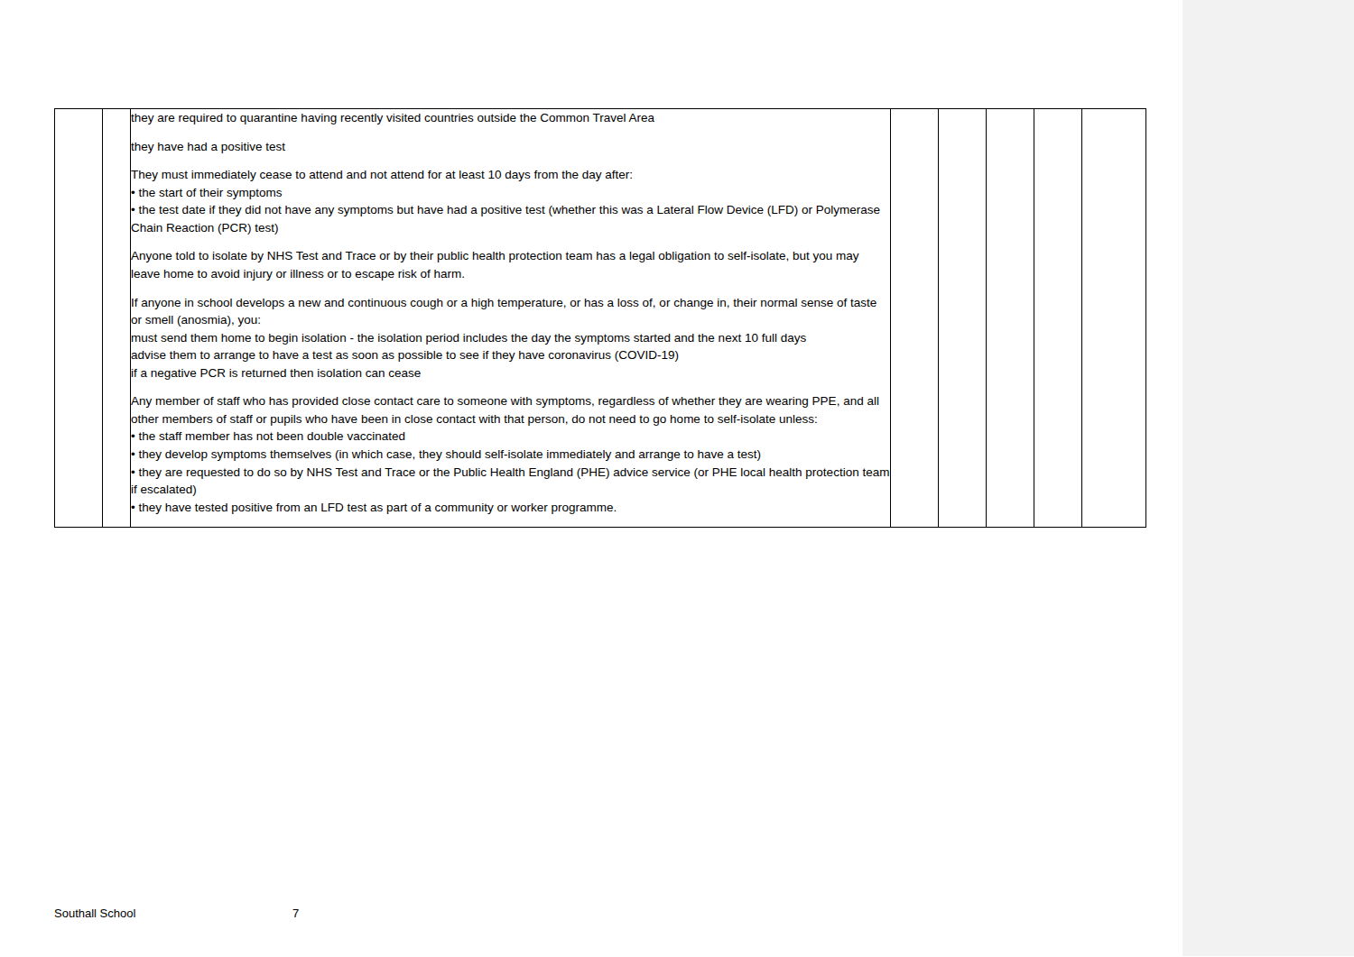| | | they are required to quarantine having recently visited countries outside the Common Travel Area they have had a positive test They must immediately cease to attend and not attend for at least 10 days from the day after: • the start of their symptoms • the test date if they did not have any symptoms but have had a positive test (whether this was a Lateral Flow Device (LFD) or Polymerase Chain Reaction (PCR) test) Anyone told to isolate by NHS Test and Trace or by their public health protection team has a legal obligation to self-isolate, but you may leave home to avoid injury or illness or to escape risk of harm. If anyone in school develops a new and continuous cough or a high temperature, or has a loss of, or change in, their normal sense of taste or smell (anosmia), you: must send them home to begin isolation - the isolation period includes the day the symptoms started and the next 10 full days advise them to arrange to have a test as soon as possible to see if they have coronavirus (COVID-19) if a negative PCR is returned then isolation can cease Any member of staff who has provided close contact care to someone with symptoms, regardless of whether they are wearing PPE, and all other members of staff or pupils who have been in close contact with that person, do not need to go home to self-isolate unless: • the staff member has not been double vaccinated • they develop symptoms themselves (in which case, they should self-isolate immediately and arrange to have a test) • they are requested to do so by NHS Test and Trace or the Public Health England (PHE) advice service (or PHE local health protection team if escalated) • they have tested positive from an LFD test as part of a community or worker programme. | | | | | |
Southall School 7